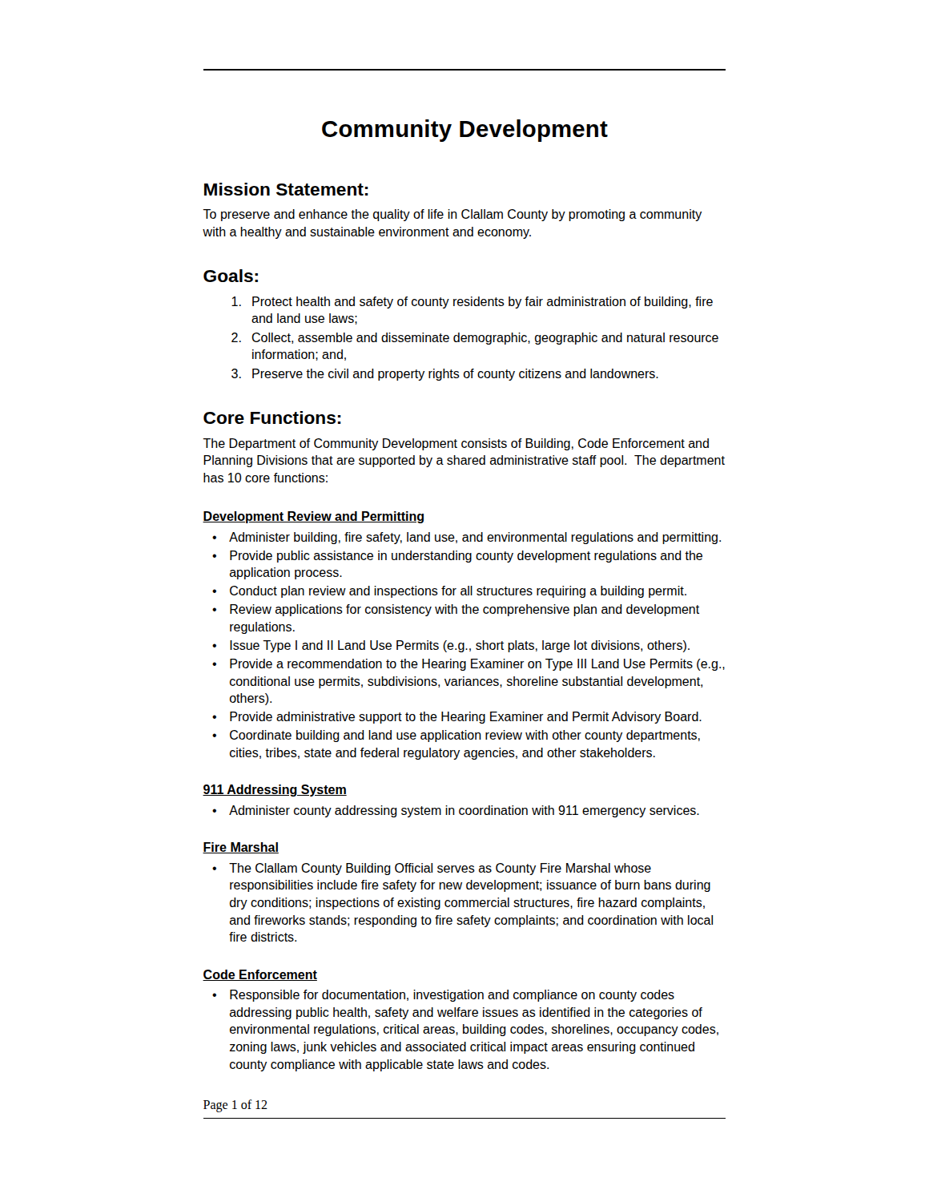Community Development
Mission Statement:
To preserve and enhance the quality of life in Clallam County by promoting a community with a healthy and sustainable environment and economy.
Goals:
Protect health and safety of county residents by fair administration of building, fire and land use laws;
Collect, assemble and disseminate demographic, geographic and natural resource information; and,
Preserve the civil and property rights of county citizens and landowners.
Core Functions:
The Department of Community Development consists of Building, Code Enforcement and Planning Divisions that are supported by a shared administrative staff pool. The department has 10 core functions:
Development Review and Permitting
Administer building, fire safety, land use, and environmental regulations and permitting.
Provide public assistance in understanding county development regulations and the application process.
Conduct plan review and inspections for all structures requiring a building permit.
Review applications for consistency with the comprehensive plan and development regulations.
Issue Type I and II Land Use Permits (e.g., short plats, large lot divisions, others).
Provide a recommendation to the Hearing Examiner on Type III Land Use Permits (e.g., conditional use permits, subdivisions, variances, shoreline substantial development, others).
Provide administrative support to the Hearing Examiner and Permit Advisory Board.
Coordinate building and land use application review with other county departments, cities, tribes, state and federal regulatory agencies, and other stakeholders.
911 Addressing System
Administer county addressing system in coordination with 911 emergency services.
Fire Marshal
The Clallam County Building Official serves as County Fire Marshal whose responsibilities include fire safety for new development; issuance of burn bans during dry conditions; inspections of existing commercial structures, fire hazard complaints, and fireworks stands; responding to fire safety complaints; and coordination with local fire districts.
Code Enforcement
Responsible for documentation, investigation and compliance on county codes addressing public health, safety and welfare issues as identified in the categories of environmental regulations, critical areas, building codes, shorelines, occupancy codes, zoning laws, junk vehicles and associated critical impact areas ensuring continued county compliance with applicable state laws and codes.
Page 1 of 12